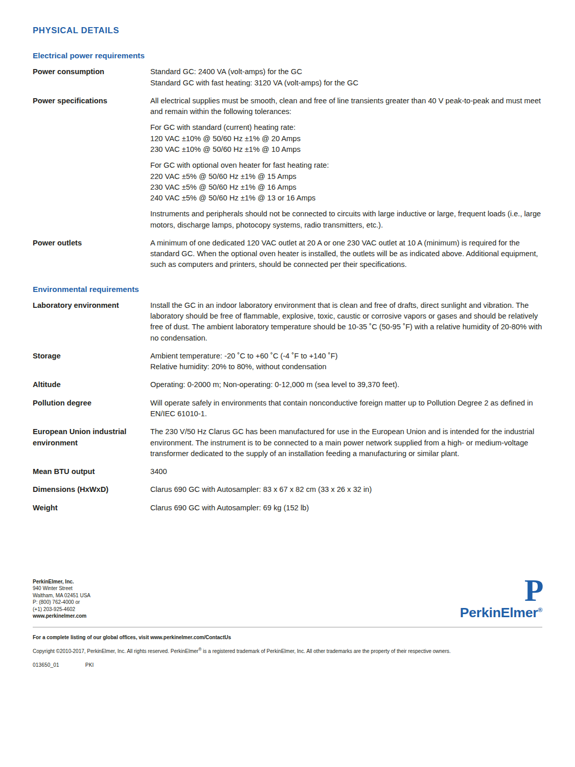Physical Details
Electrical power requirements
Power consumption
Standard GC: 2400 VA (volt-amps) for the GC
Standard GC with fast heating: 3120 VA (volt-amps) for the GC
Power specifications
All electrical supplies must be smooth, clean and free of line transients greater than 40 V peak-to-peak and must meet and remain within the following tolerances:
For GC with standard (current) heating rate:
120 VAC ±10% @ 50/60 Hz ±1% @ 20 Amps
230 VAC ±10% @ 50/60 Hz ±1% @ 10 Amps
For GC with optional oven heater for fast heating rate:
220 VAC ±5% @ 50/60 Hz ±1% @ 15 Amps
230 VAC ±5% @ 50/60 Hz ±1% @ 16 Amps
240 VAC ±5% @ 50/60 Hz ±1% @ 13 or 16 Amps
Instruments and peripherals should not be connected to circuits with large inductive or large, frequent loads (i.e., large motors, discharge lamps, photocopy systems, radio transmitters, etc.).
Power outlets
A minimum of one dedicated 120 VAC outlet at 20 A or one 230 VAC outlet at 10 A (minimum) is required for the standard GC. When the optional oven heater is installed, the outlets will be as indicated above. Additional equipment, such as computers and printers, should be connected per their specifications.
Environmental requirements
Laboratory environment
Install the GC in an indoor laboratory environment that is clean and free of drafts, direct sunlight and vibration. The laboratory should be free of flammable, explosive, toxic, caustic or corrosive vapors or gases and should be relatively free of dust. The ambient laboratory temperature should be 10-35 ˚C (50-95 ˚F) with a relative humidity of 20-80% with no condensation.
Storage
Ambient temperature: -20 ˚C to +60 ˚C (-4 ˚F to +140 ˚F)
Relative humidity: 20% to 80%, without condensation
Altitude
Operating: 0-2000 m; Non-operating: 0-12,000 m (sea level to 39,370 feet).
Pollution degree
Will operate safely in environments that contain nonconductive foreign matter up to Pollution Degree 2 as defined in EN/IEC 61010-1.
European Union industrial environment
The 230 V/50 Hz Clarus GC has been manufactured for use in the European Union and is intended for the industrial environment. The instrument is to be connected to a main power network supplied from a high- or medium-voltage transformer dedicated to the supply of an installation feeding a manufacturing or similar plant.
Mean BTU output
3400
Dimensions (HxWxD)
Clarus 690 GC with Autosampler: 83 x 67 x 82 cm (33 x 26 x 32 in)
Weight
Clarus 690 GC with Autosampler: 69 kg (152 lb)
PerkinElmer, Inc.
940 Winter Street
Waltham, MA 02451 USA
P: (800) 762-4000 or
(+1) 203-925-4602
www.perkinelmer.com
P PerkinElmer®
For a complete listing of our global offices, visit www.perkinelmer.com/ContactUs
Copyright ©2010-2017, PerkinElmer, Inc. All rights reserved. PerkinElmer® is a registered trademark of PerkinElmer, Inc. All other trademarks are the property of their respective owners.
013650_01 PKI